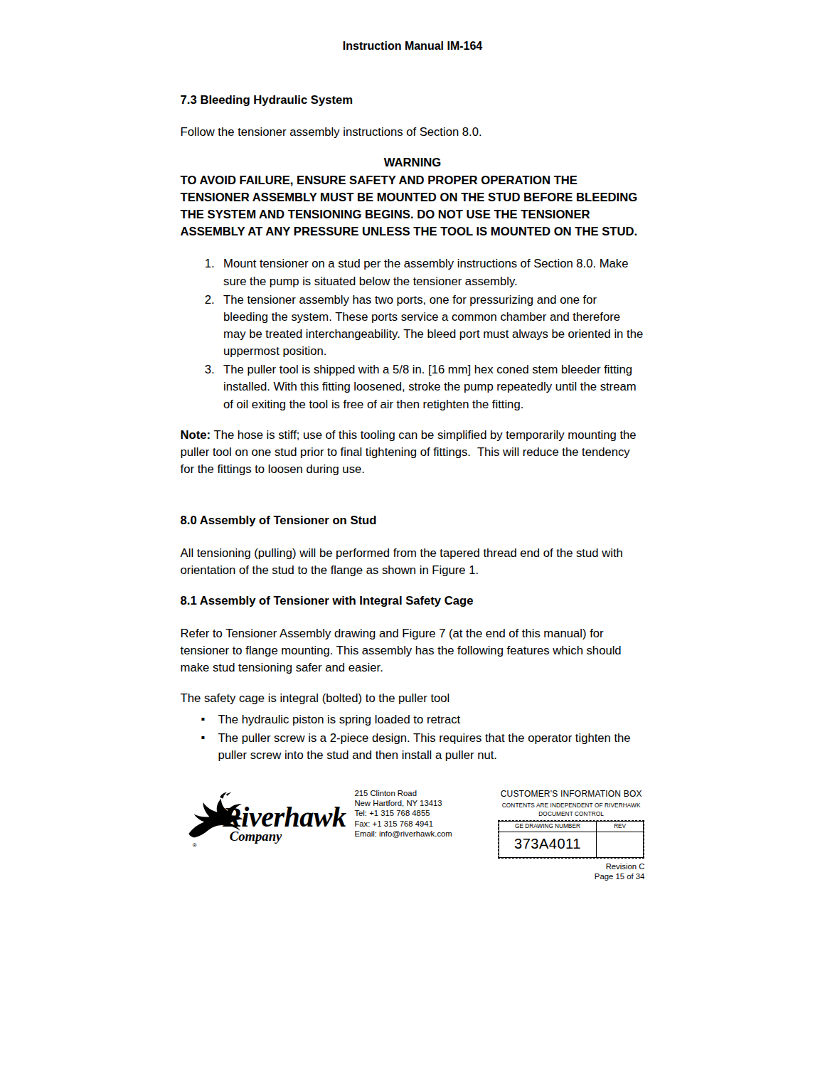Instruction Manual IM-164
7.3 Bleeding Hydraulic System
Follow the tensioner assembly instructions of Section 8.0.
WARNING
TO AVOID FAILURE, ENSURE SAFETY AND PROPER OPERATION THE TENSIONER ASSEMBLY MUST BE MOUNTED ON THE STUD BEFORE BLEEDING THE SYSTEM AND TENSIONING BEGINS. DO NOT USE THE TENSIONER ASSEMBLY AT ANY PRESSURE UNLESS THE TOOL IS MOUNTED ON THE STUD.
Mount tensioner on a stud per the assembly instructions of Section 8.0. Make sure the pump is situated below the tensioner assembly.
The tensioner assembly has two ports, one for pressurizing and one for bleeding the system. These ports service a common chamber and therefore may be treated interchangeability. The bleed port must always be oriented in the uppermost position.
The puller tool is shipped with a 5/8 in. [16 mm] hex coned stem bleeder fitting installed. With this fitting loosened, stroke the pump repeatedly until the stream of oil exiting the tool is free of air then retighten the fitting.
Note: The hose is stiff; use of this tooling can be simplified by temporarily mounting the puller tool on one stud prior to final tightening of fittings. This will reduce the tendency for the fittings to loosen during use.
8.0 Assembly of Tensioner on Stud
All tensioning (pulling) will be performed from the tapered thread end of the stud with orientation of the stud to the flange as shown in Figure 1.
8.1 Assembly of Tensioner with Integral Safety Cage
Refer to Tensioner Assembly drawing and Figure 7 (at the end of this manual) for tensioner to flange mounting. This assembly has the following features which should make stud tensioning safer and easier.
The safety cage is integral (bolted) to the puller tool
The hydraulic piston is spring loaded to retract
The puller screw is a 2-piece design. This requires that the operator tighten the puller screw into the stud and then install a puller nut.
| Riverhawk Company ® | 215 Clinton Road New Hartford, NY 13413 Tel: +1 315 768 4855 Fax: +1 315 768 4941 Email: info@riverhawk.com | CUSTOMER'S INFORMATION BOX CONTENTS ARE INDEPENDENT OF RIVERHAWK DOCUMENT CONTROL / GE DRAWING NUMBER / REV / / 373A4011 / / Revision C Page 15 of 34 |